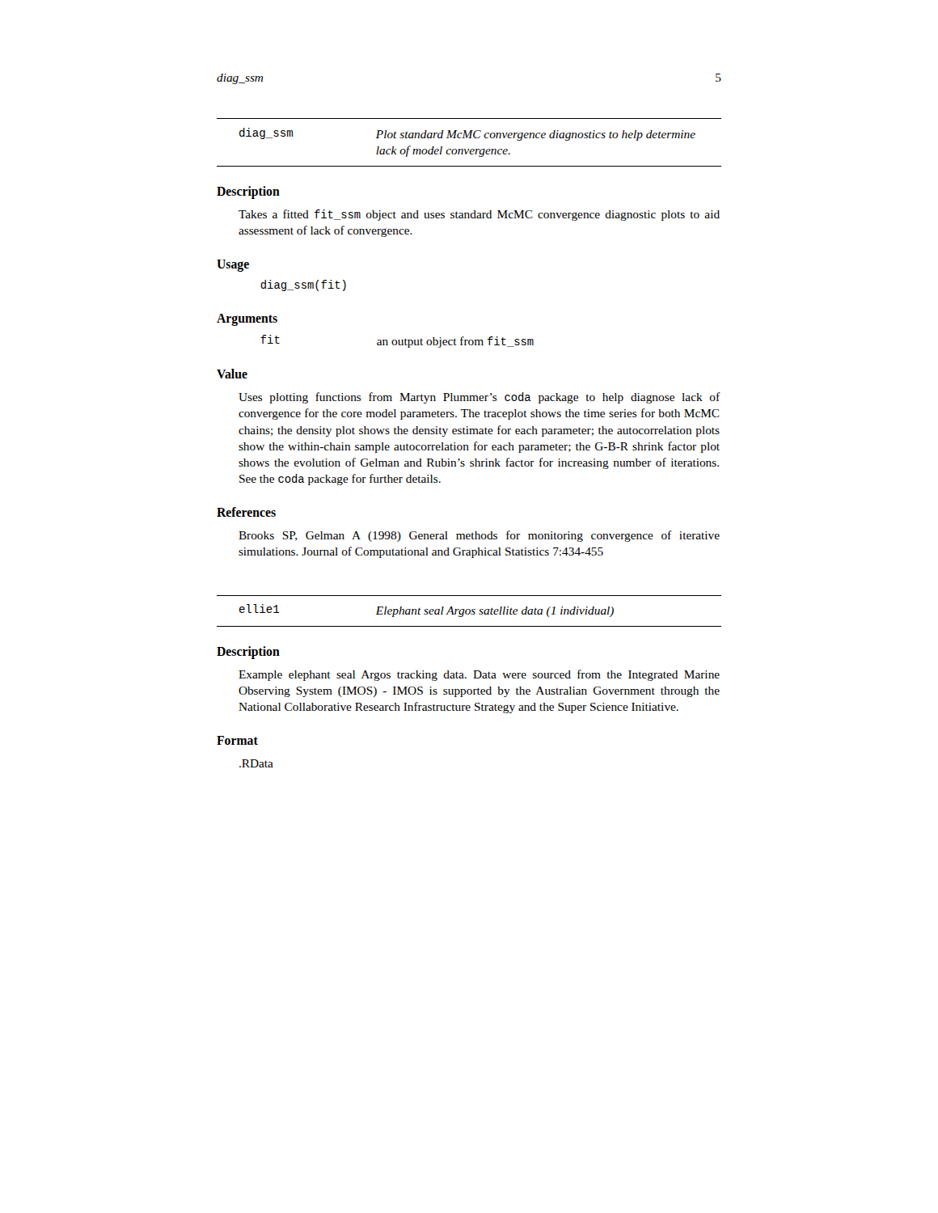diag_ssm 5
diag_ssm
Plot standard McMC convergence diagnostics to help determine lack of model convergence.
Description
Takes a fitted fit_ssm object and uses standard McMC convergence diagnostic plots to aid assessment of lack of convergence.
Usage
diag_ssm(fit)
Arguments
fit
an output object from fit_ssm
Value
Uses plotting functions from Martyn Plummer’s coda package to help diagnose lack of convergence for the core model parameters. The traceplot shows the time series for both McMC chains; the density plot shows the density estimate for each parameter; the autocorrelation plots show the within-chain sample autocorrelation for each parameter; the G-B-R shrink factor plot shows the evolution of Gelman and Rubin’s shrink factor for increasing number of iterations. See the coda package for further details.
References
Brooks SP, Gelman A (1998) General methods for monitoring convergence of iterative simulations. Journal of Computational and Graphical Statistics 7:434-455
ellie1
Elephant seal Argos satellite data (1 individual)
Description
Example elephant seal Argos tracking data. Data were sourced from the Integrated Marine Observing System (IMOS) - IMOS is supported by the Australian Government through the National Collaborative Research Infrastructure Strategy and the Super Science Initiative.
Format
.RData